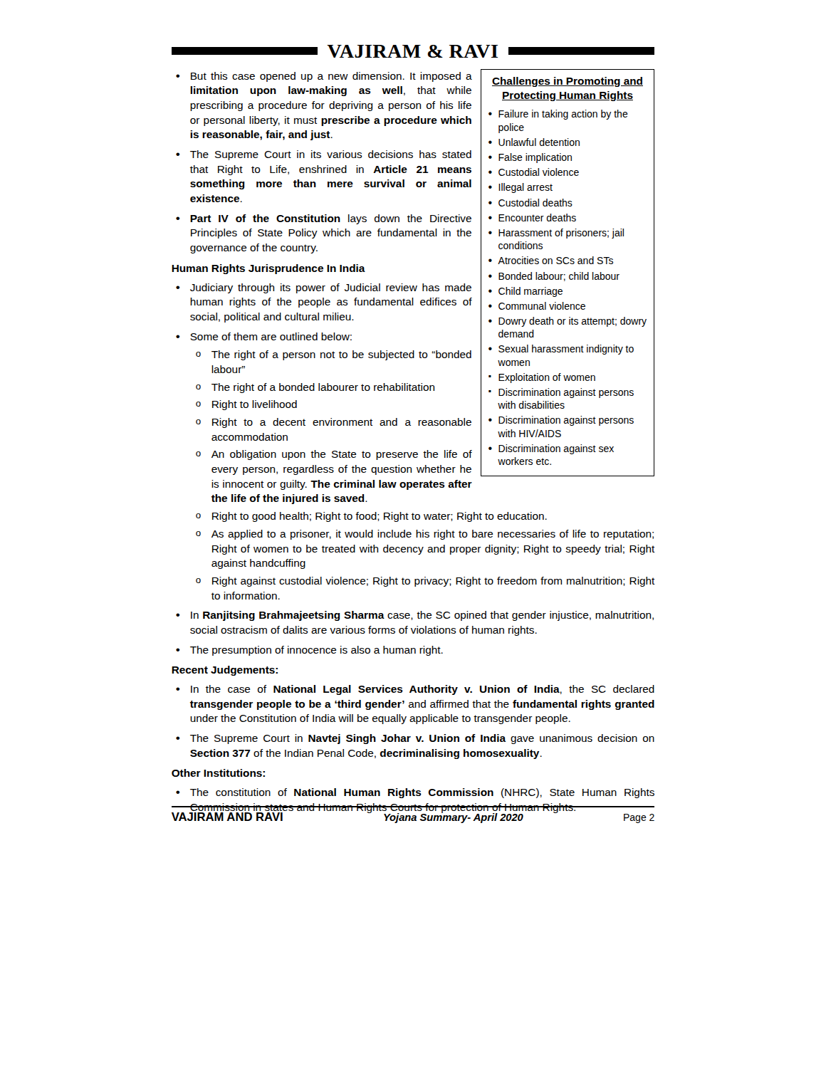VAJIRAM & RAVI
Challenges in Promoting and Protecting Human Rights
Failure in taking action by the police
Unlawful detention
False implication
Custodial violence
Illegal arrest
Custodial deaths
Encounter deaths
Harassment of prisoners; jail conditions
Atrocities on SCs and STs
Bonded labour; child labour
Child marriage
Communal violence
Dowry death or its attempt; dowry demand
Sexual harassment indignity to women
Exploitation of women
Discrimination against persons with disabilities
Discrimination against persons with HIV/AIDS
Discrimination against sex workers etc.
But this case opened up a new dimension. It imposed a limitation upon law-making as well, that while prescribing a procedure for depriving a person of his life or personal liberty, it must prescribe a procedure which is reasonable, fair, and just.
The Supreme Court in its various decisions has stated that Right to Life, enshrined in Article 21 means something more than mere survival or animal existence.
Part IV of the Constitution lays down the Directive Principles of State Policy which are fundamental in the governance of the country.
Human Rights Jurisprudence In India
Judiciary through its power of Judicial review has made human rights of the people as fundamental edifices of social, political and cultural milieu.
Some of them are outlined below:
The right of a person not to be subjected to “bonded labour”
The right of a bonded labourer to rehabilitation
Right to livelihood
Right to a decent environment and a reasonable accommodation
An obligation upon the State to preserve the life of every person, regardless of the question whether he is innocent or guilty. The criminal law operates after the life of the injured is saved.
Right to good health; Right to food; Right to water; Right to education.
As applied to a prisoner, it would include his right to bare necessaries of life to reputation; Right of women to be treated with decency and proper dignity; Right to speedy trial; Right against handcuffing
Right against custodial violence; Right to privacy; Right to freedom from malnutrition; Right to information.
In Ranjitsing Brahmajeetsing Sharma case, the SC opined that gender injustice, malnutrition, social ostracism of dalits are various forms of violations of human rights.
The presumption of innocence is also a human right.
Recent Judgements:
In the case of National Legal Services Authority v. Union of India, the SC declared transgender people to be a ‘third gender’ and affirmed that the fundamental rights granted under the Constitution of India will be equally applicable to transgender people.
The Supreme Court in Navtej Singh Johar v. Union of India gave unanimous decision on Section 377 of the Indian Penal Code, decriminalising homosexuality.
Other Institutions:
The constitution of National Human Rights Commission (NHRC), State Human Rights Commission in states and Human Rights Courts for protection of Human Rights.
VAJIRAM AND RAVI
Yojana Summary- April 2020
Page 2